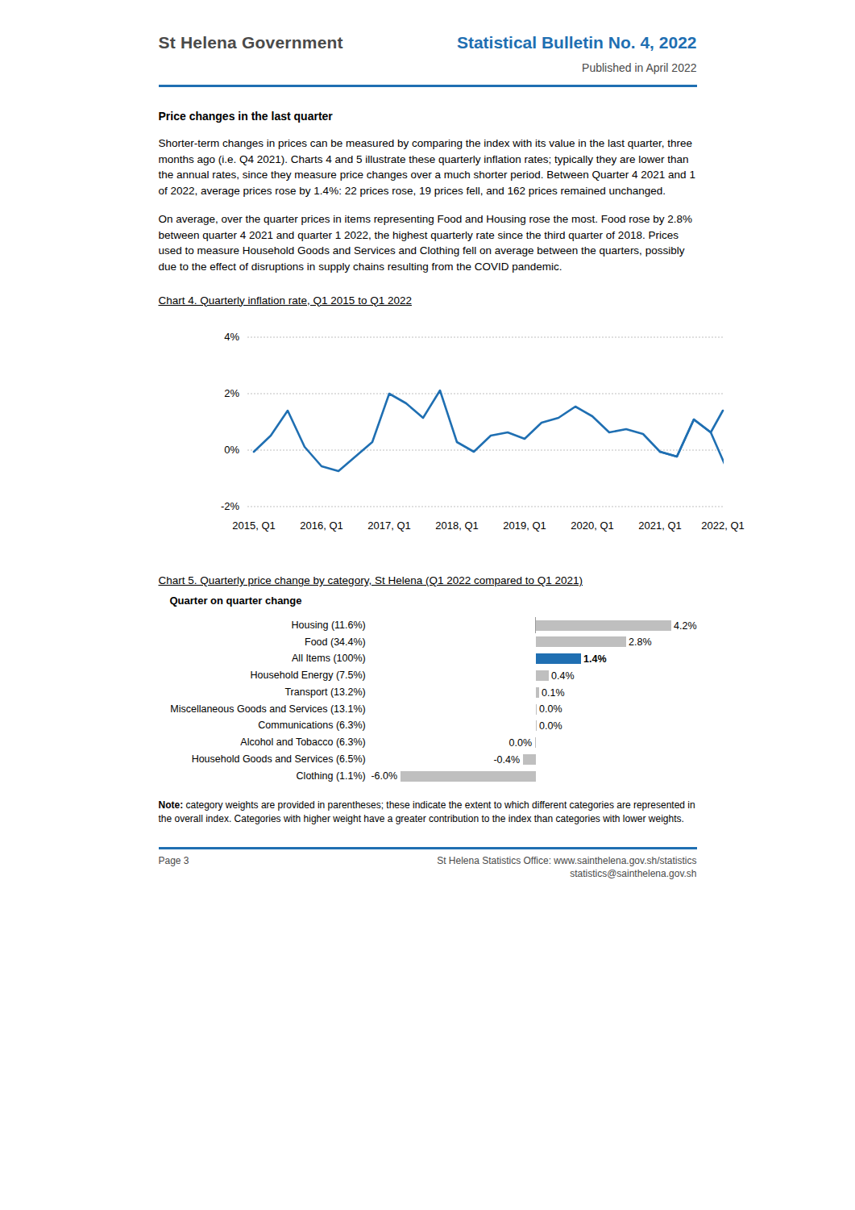St Helena Government
Statistical Bulletin No. 4, 2022
Published in April 2022
Price changes in the last quarter
Shorter-term changes in prices can be measured by comparing the index with its value in the last quarter, three months ago (i.e. Q4 2021). Charts 4 and 5 illustrate these quarterly inflation rates; typically they are lower than the annual rates, since they measure price changes over a much shorter period. Between Quarter 4 2021 and 1 of 2022, average prices rose by 1.4%: 22 prices rose, 19 prices fell, and 162 prices remained unchanged.
On average, over the quarter prices in items representing Food and Housing rose the most. Food rose by 2.8% between quarter 4 2021 and quarter 1 2022, the highest quarterly rate since the third quarter of 2018. Prices used to measure Household Goods and Services and Clothing fell on average between the quarters, possibly due to the effect of disruptions in supply chains resulting from the COVID pandemic.
Chart 4. Quarterly inflation rate, Q1 2015 to Q1 2022
4% 2% 0% -2% 2015, Q1 2016, Q1 2017, Q1 2018, Q1 2019, Q1 2020, Q1 2021, Q1 2022, Q1
Chart 5. Quarterly price change by category, St Helena (Q1 2022 compared to Q1 2021)
Quarter on quarter change
| Housing (11.6%) | | 4.2% |
| Food (34.4%) | | 2.8% |
| All Items (100%) | | 1.4% |
| Household Energy (7.5%) | | 0.4% |
| Transport (13.2%) | | 0.1% |
| Miscellaneous Goods and Services (13.1%) | | 0.0% |
| Communications (6.3%) | | 0.0% |
| Alcohol and Tobacco (6.3%) | 0.0% | |
| Household Goods and Services (6.5%) | -0.4% | |
| Clothing (1.1%) | -6.0% | |
Note: category weights are provided in parentheses; these indicate the extent to which different categories are represented in the overall index. Categories with higher weight have a greater contribution to the index than categories with lower weights.
Page 3
St Helena Statistics Office: www.sainthelena.gov.sh/statistics
statistics@sainthelena.gov.sh